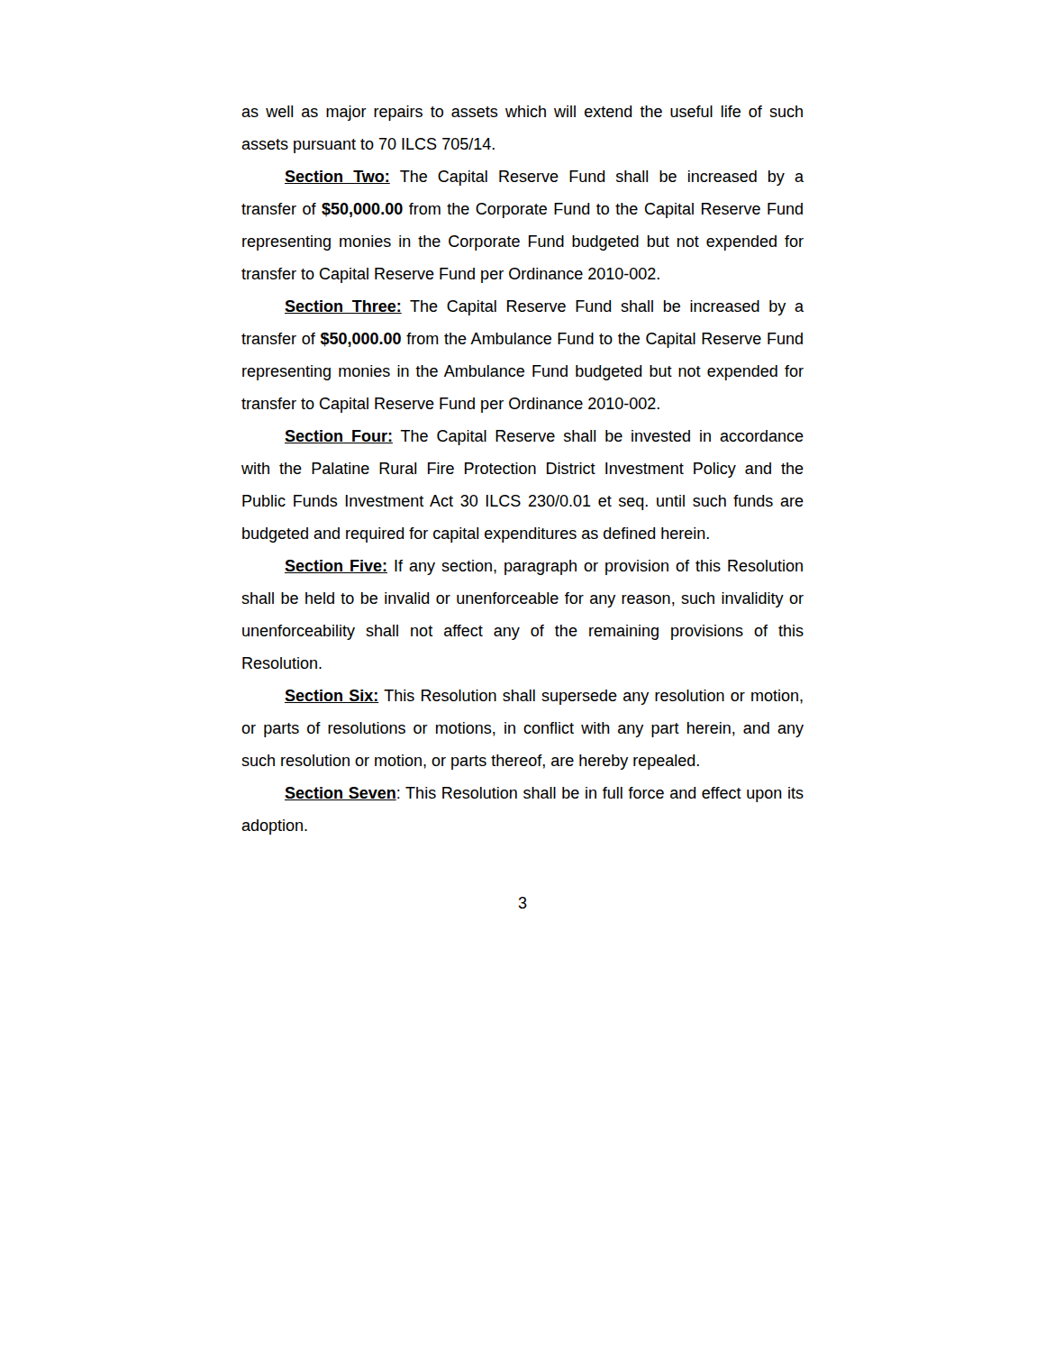as well as major repairs to assets which will extend the useful life of such assets pursuant to 70 ILCS 705/14.
Section Two: The Capital Reserve Fund shall be increased by a transfer of $50,000.00 from the Corporate Fund to the Capital Reserve Fund representing monies in the Corporate Fund budgeted but not expended for transfer to Capital Reserve Fund per Ordinance 2010-002.
Section Three: The Capital Reserve Fund shall be increased by a transfer of $50,000.00 from the Ambulance Fund to the Capital Reserve Fund representing monies in the Ambulance Fund budgeted but not expended for transfer to Capital Reserve Fund per Ordinance 2010-002.
Section Four: The Capital Reserve shall be invested in accordance with the Palatine Rural Fire Protection District Investment Policy and the Public Funds Investment Act 30 ILCS 230/0.01 et seq. until such funds are budgeted and required for capital expenditures as defined herein.
Section Five: If any section, paragraph or provision of this Resolution shall be held to be invalid or unenforceable for any reason, such invalidity or unenforceability shall not affect any of the remaining provisions of this Resolution.
Section Six: This Resolution shall supersede any resolution or motion, or parts of resolutions or motions, in conflict with any part herein, and any such resolution or motion, or parts thereof, are hereby repealed.
Section Seven: This Resolution shall be in full force and effect upon its adoption.
3